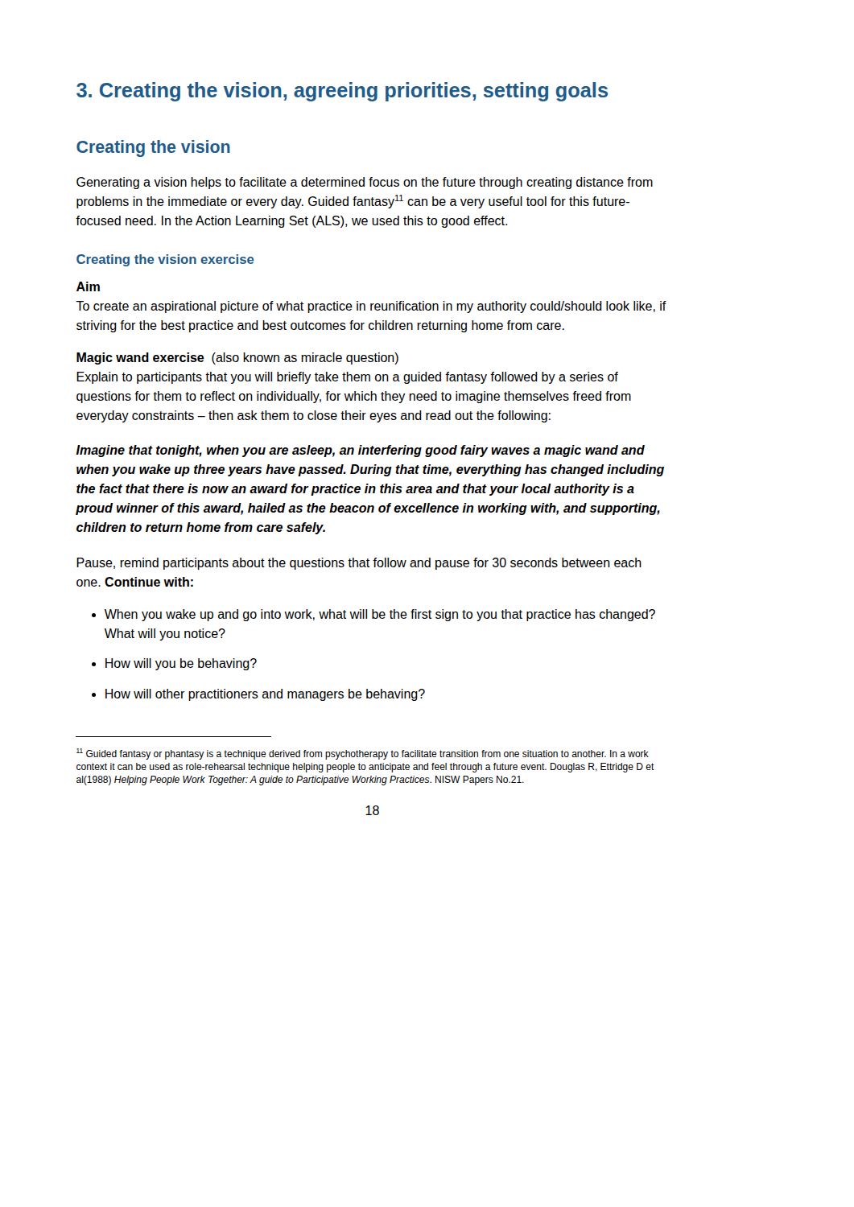3. Creating the vision, agreeing priorities, setting goals
Creating the vision
Generating a vision helps to facilitate a determined focus on the future through creating distance from problems in the immediate or every day. Guided fantasy11 can be a very useful tool for this future-focused need. In the Action Learning Set (ALS), we used this to good effect.
Creating the vision exercise
Aim
To create an aspirational picture of what practice in reunification in my authority could/should look like, if striving for the best practice and best outcomes for children returning home from care.
Magic wand exercise (also known as miracle question)
Explain to participants that you will briefly take them on a guided fantasy followed by a series of questions for them to reflect on individually, for which they need to imagine themselves freed from everyday constraints – then ask them to close their eyes and read out the following:
Imagine that tonight, when you are asleep, an interfering good fairy waves a magic wand and when you wake up three years have passed. During that time, everything has changed including the fact that there is now an award for practice in this area and that your local authority is a proud winner of this award, hailed as the beacon of excellence in working with, and supporting, children to return home from care safely.
Pause, remind participants about the questions that follow and pause for 30 seconds between each one. Continue with:
When you wake up and go into work, what will be the first sign to you that practice has changed? What will you notice?
How will you be behaving?
How will other practitioners and managers be behaving?
11 Guided fantasy or phantasy is a technique derived from psychotherapy to facilitate transition from one situation to another. In a work context it can be used as role-rehearsal technique helping people to anticipate and feel through a future event. Douglas R, Ettridge D et al(1988) Helping People Work Together: A guide to Participative Working Practices. NISW Papers No.21.
18